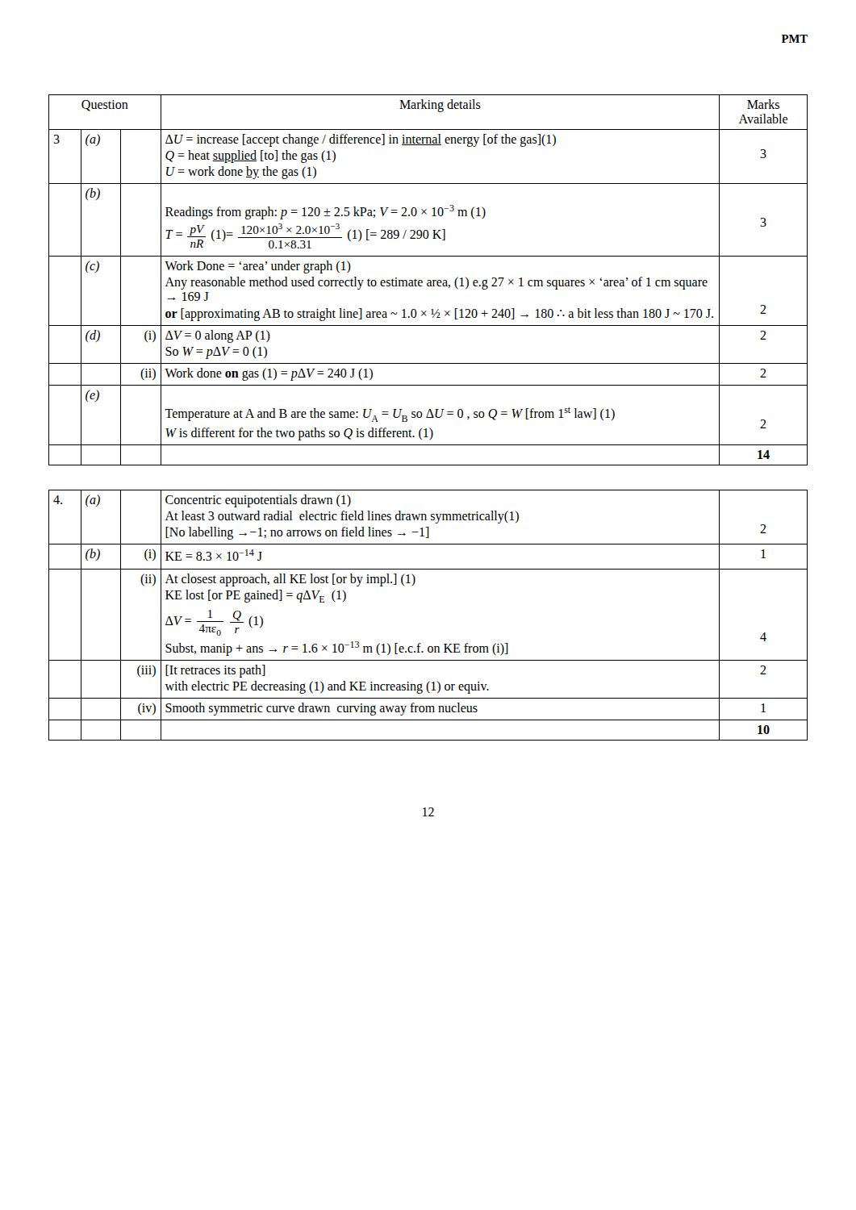PMT
| Question | Marking details | Marks Available |
| --- | --- | --- |
| 3 | (a) | | Δ U = increase [accept change / difference] in internal energy [of the gas](1) Q = heat supplied [to] the gas (1) U = work done by the gas (1) | 3 |
| | (b) | | Readings from graph: p = 120 ± 2.5 kPa; V = 2.0 × 10 −3 m (1) T = pV nR (1)= 120×10 3 × 2.0×10 −3 0.1×8.31 (1) [= 289 / 290 K] | 3 |
| | (c) | | Work Done = ‘area’ under graph (1) Any reasonable method used correctly to estimate area, (1) e.g 27 × 1 cm squares × ‘area’ of 1 cm square → 169 J or [approximating AB to straight line] area ~ 1.0 × ½ × [120 + 240] → 180 ∴ a bit less than 180 J ~ 170 J. | 2 |
| | (d) | (i) | Δ V = 0 along AP (1) So W = p Δ V = 0 (1) | 2 |
| | | (ii) | Work done on gas (1) = p Δ V = 240 J (1) | 2 |
| | (e) | | Temperature at A and B are the same: U A = U B so Δ U = 0 , so Q = W [from 1 st law] (1) W is different for the two paths so Q is different. (1) | 2 |
| | | | | 14 |
| 4. | (a) | | Concentric equipotentials drawn (1) At least 3 outward radial electric field lines drawn symmetrically(1) [No labelling →−1; no arrows on field lines → −1] | 2 |
| | (b) | (i) | KE = 8.3 × 10 −14 J | 1 |
| | | (ii) | At closest approach, all KE lost [or by impl.] (1) KE lost [or PE gained] = q Δ V E (1) Δ V = 1 4πε 0 Q r (1) Subst, manip + ans → r = 1.6 × 10 −13 m (1) [e.c.f. on KE from (i)] | 4 |
| | | (iii) | [It retraces its path] with electric PE decreasing (1) and KE increasing (1) or equiv. | 2 |
| | | (iv) | Smooth symmetric curve drawn curving away from nucleus | 1 |
| | | | | 10 |
12